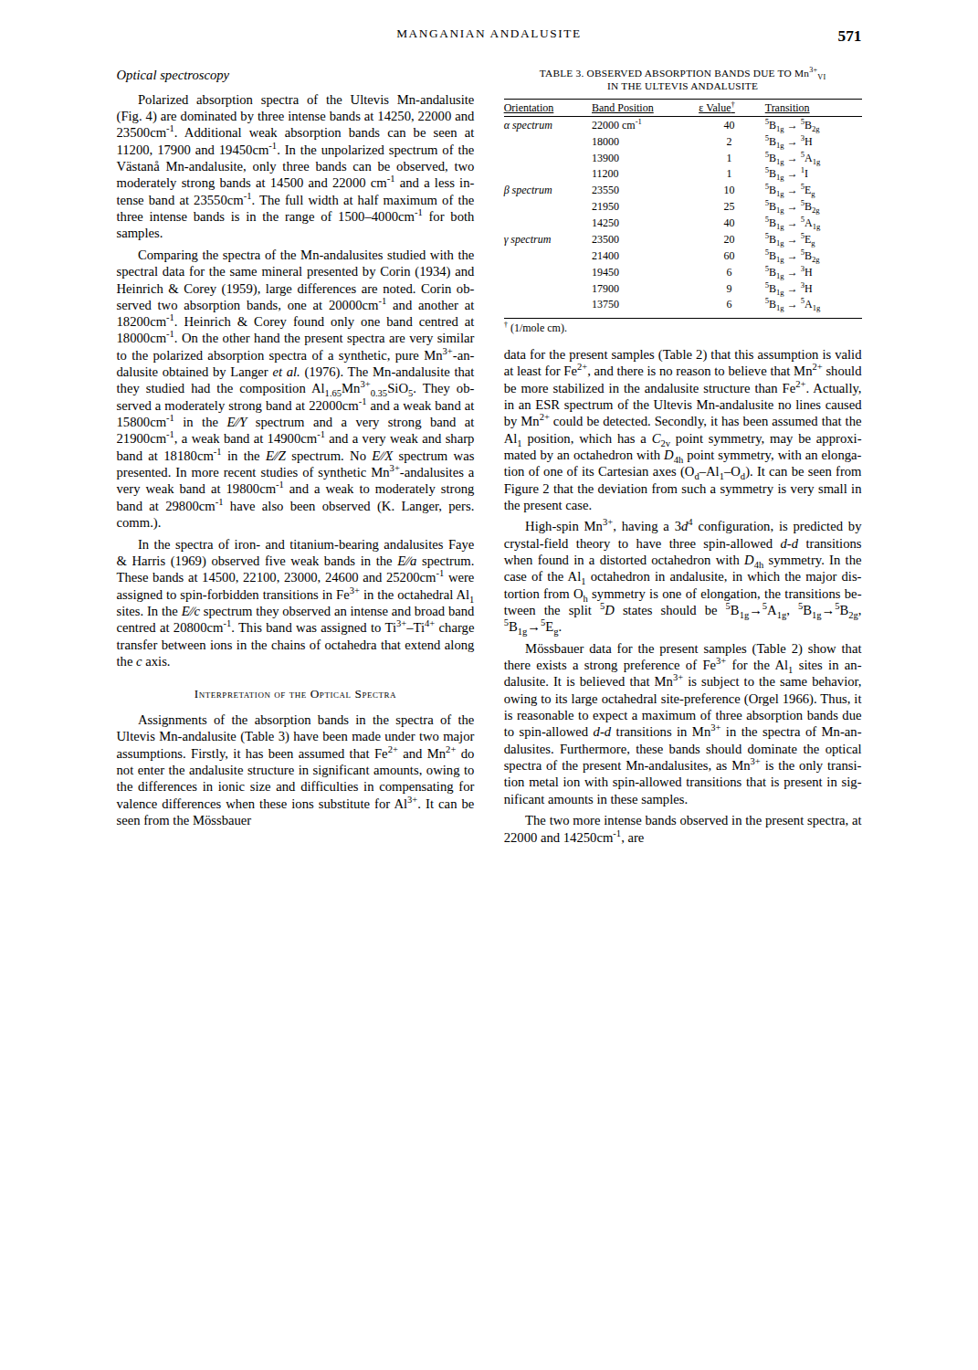MANGANIAN ANDALUSITE 571
Optical spectroscopy
Polarized absorption spectra of the Ultevis Mn-andalusite (Fig. 4) are dominated by three intense bands at 14250, 22000 and 23500cm-1. Additional weak absorption bands can be seen at 11200, 17900 and 19450cm-1. In the unpolarized spectrum of the Västanå Mn-andalusite, only three bands can be observed, two moderately strong bands at 14500 and 22000 cm-1 and a less intense band at 23550cm-1. The full width at half maximum of the three intense bands is in the range of 1500–4000cm-1 for both samples.
Comparing the spectra of the Mn-andalusites studied with the spectral data for the same mineral presented by Corin (1934) and Heinrich & Corey (1959), large differences are noted. Corin observed two absorption bands, one at 20000cm-1 and another at 18200cm-1. Heinrich & Corey found only one band centred at 18000cm-1. On the other hand the present spectra are very similar to the polarized absorption spectra of a synthetic, pure Mn3+-andalusite obtained by Langer et al. (1976). The Mn-andalusite that they studied had the composition Al1.65Mn3+0.35SiO5. They observed a moderately strong band at 22000cm-1 and a weak band at 15800cm-1 in the E∕∕Y spectrum and a very strong band at 21900cm-1, a weak band at 14900cm-1 and a very weak and sharp band at 18180cm-1 in the E∕∕Z spectrum. No E∕∕X spectrum was presented. In more recent studies of synthetic Mn3+-andalusites a very weak band at 19800cm-1 and a weak to moderately strong band at 29800cm-1 have also been observed (K. Langer, pers. comm.).
In the spectra of iron- and titanium-bearing andalusites Faye & Harris (1969) observed five weak bands in the E∕∕a spectrum. These bands at 14500, 22100, 23000, 24600 and 25200cm-1 were assigned to spin-forbidden transitions in Fe3+ in the octahedral Al1 sites. In the E∕∕c spectrum they observed an intense and broad band centred at 20800cm-1. This band was assigned to Ti3+–Ti4+ charge transfer between ions in the chains of octahedra that extend along the c axis.
Interpretation of the Optical Spectra
Assignments of the absorption bands in the spectra of the Ultevis Mn-andalusite (Table 3) have been made under two major assumptions. Firstly, it has been assumed that Fe2+ and Mn2+ do not enter the andalusite structure in significant amounts, owing to the differences in ionic size and difficulties in compensating for valence differences when these ions substitute for Al3+. It can be seen from the Mössbauer
TABLE 3. OBSERVED ABSORPTION BANDS DUE TO Mn 3+ VI IN THE ULTEVIS ANDALUSITE
| Orientation | Band Position | ε Value † | Transition |
| --- | --- | --- | --- |
| α spectrum | 22000 cm -1 | 40 | 5 B 1g → 5 B 2g |
| | 18000 | 2 | 5 B 1g → 3 H |
| | 13900 | 1 | 5 B 1g → 5 A 1g |
| | 11200 | 1 | 5 B 1g → 1 I |
| β spectrum | 23550 | 10 | 5 B 1g → 5 E g |
| | 21950 | 25 | 5 B 1g → 5 B 2g |
| | 14250 | 40 | 5 B 1g → 5 A 1g |
| γ spectrum | 23500 | 20 | 5 B 1g → 5 E g |
| | 21400 | 60 | 5 B 1g → 5 B 2g |
| | 19450 | 6 | 5 B 1g → 3 H |
| | 17900 | 9 | 5 B 1g → 3 H |
| | 13750 | 6 | 5 B 1g → 5 A 1g |
† (1/mole cm).
data for the present samples (Table 2) that this assumption is valid at least for Fe2+, and there is no reason to believe that Mn2+ should be more stabilized in the andalusite structure than Fe2+. Actually, in an ESR spectrum of the Ultevis Mn-andalusite no lines caused by Mn2+ could be detected. Secondly, it has been assumed that the Al1 position, which has a C2v point symmetry, may be approximated by an octahedron with D4h point symmetry, with an elongation of one of its Cartesian axes (Od–Al1–Od). It can be seen from Figure 2 that the deviation from such a symmetry is very small in the present case.
High-spin Mn3+, having a 3d4 configuration, is predicted by crystal-field theory to have three spin-allowed d-d transitions when found in a distorted octahedron with D4h symmetry. In the case of the Al1 octahedron in andalusite, in which the major distortion from Oh symmetry is one of elongation, the transitions between the split 5D states should be 5B1g→5A1g, 5B1g→5B2g, 5B1g→5Eg.
Mössbauer data for the present samples (Table 2) show that there exists a strong preference of Fe3+ for the Al1 sites in andalusite. It is believed that Mn3+ is subject to the same behavior, owing to its large octahedral site-preference (Orgel 1966). Thus, it is reasonable to expect a maximum of three absorption bands due to spin-allowed d-d transitions in Mn3+ in the spectra of Mn-andalusites. Furthermore, these bands should dominate the optical spectra of the present Mn-andalusites, as Mn3+ is the only transition metal ion with spin-allowed transitions that is present in significant amounts in these samples.
The two more intense bands observed in the present spectra, at 22000 and 14250cm-1, are